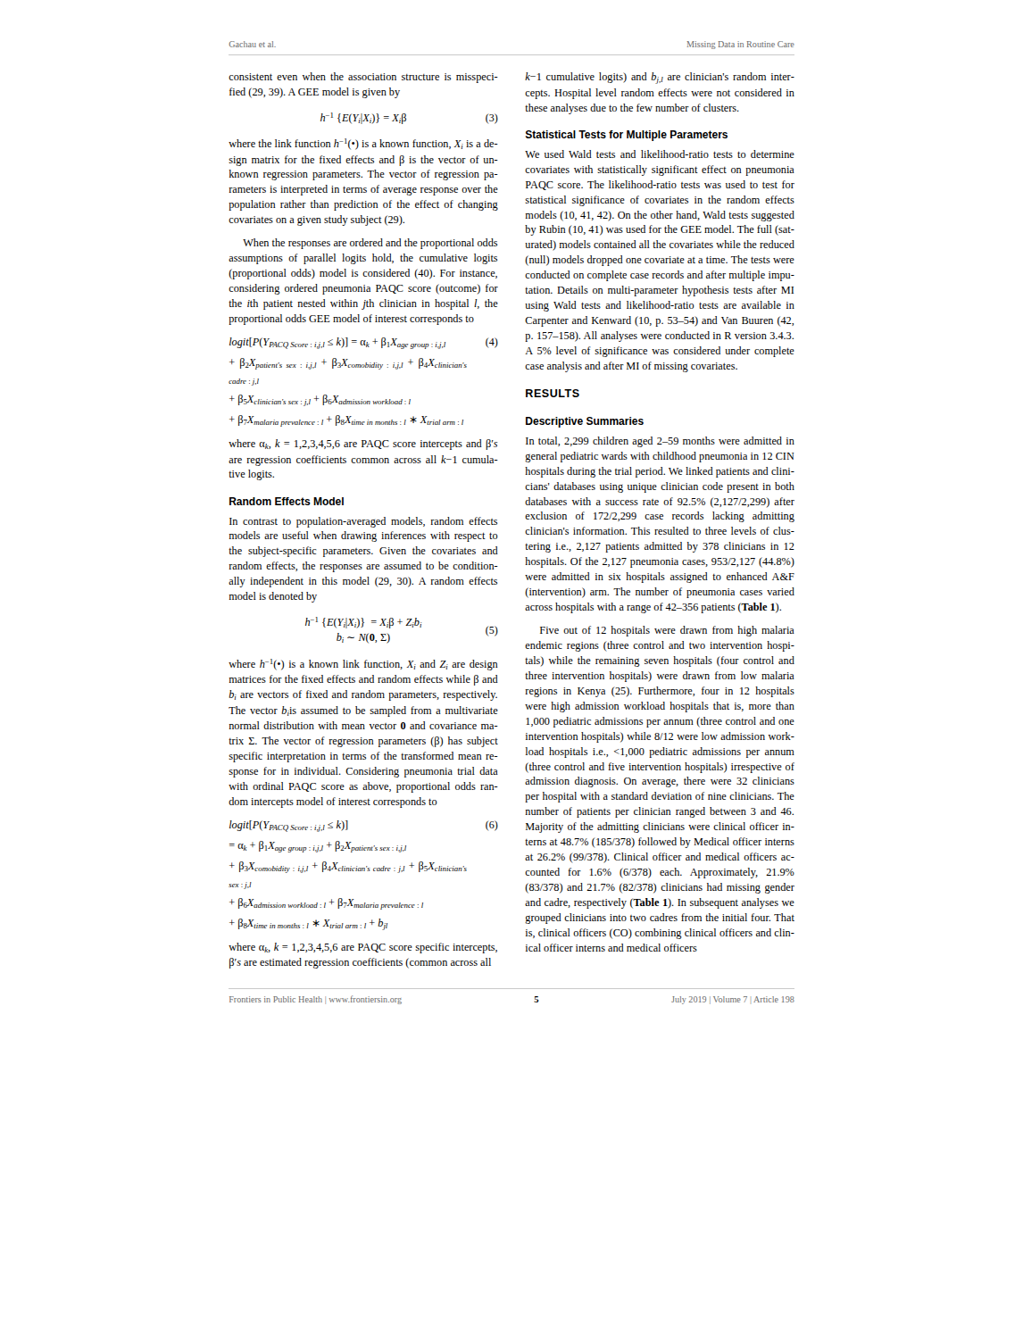Gachau et al.
Missing Data in Routine Care
consistent even when the association structure is misspecified (29, 39). A GEE model is given by
h−1 {E(Yi|Xi)} = Xiβ (3)
where the link function h−1(•) is a known function, Xi is a design matrix for the fixed effects and β is the vector of unknown regression parameters. The vector of regression parameters is interpreted in terms of average response over the population rather than prediction of the effect of changing covariates on a given study subject (29).
When the responses are ordered and the proportional odds assumptions of parallel logits hold, the cumulative logits (proportional odds) model is considered (40). For instance, considering ordered pneumonia PAQC score (outcome) for the ith patient nested within jth clinician in hospital l, the proportional odds GEE model of interest corresponds to
(4)
logit[P(YPACQ Score : i,j,l ≤ k)] = αk + β1Xage group : i,j,l
+ β2Xpatient's sex : i,j,l + β3Xcomobidity : i,j,l + β4Xclinician's cadre : j,l
+ β5Xclinician's sex : j,l + β6Xadmission workload : l
+ β7Xmalaria prevalence : l + β8Xtime in months : l ∗ Xtrial arm : l
where αk, k = 1,2,3,4,5,6 are PAQC score intercepts and β′s are regression coefficients common across all k−1 cumulative logits.
Random Effects Model
In contrast to population-averaged models, random effects models are useful when drawing inferences with respect to the subject-specific parameters. Given the covariates and random effects, the responses are assumed to be conditionally independent in this model (29, 30). A random effects model is denoted by
h−1 {E(Yi|Xi)} = Xiβ + Zibi
bi ∼ N(0, Σ) (5)
where h−1(•) is a known link function, Xi and Zi are design matrices for the fixed effects and random effects while β and bi are vectors of fixed and random parameters, respectively. The vector biis assumed to be sampled from a multivariate normal distribution with mean vector 0 and covariance matrix Σ. The vector of regression parameters (β) has subject specific interpretation in terms of the transformed mean response for in individual. Considering pneumonia trial data with ordinal PAQC score as above, proportional odds random intercepts model of interest corresponds to
(6)
logit[P(YPACQ Score : i,j,l ≤ k)]
= αk + β1Xage group : i,j,l + β2Xpatient's sex : i,j,l
+ β3Xcomobidity : i,j,l + β4Xclinician's cadre : j,l + β5Xclinician's sex : j,l
+ β6Xadmission workload : l + β7Xmalaria prevalence : l
+ β8Xtime in months : l ∗ Xtrial arm : l + bjl
where αk, k = 1,2,3,4,5,6 are PAQC score specific intercepts, β′s are estimated regression coefficients (common across all
k−1 cumulative logits) and bj,l are clinician's random intercepts. Hospital level random effects were not considered in these analyses due to the few number of clusters.
Statistical Tests for Multiple Parameters
We used Wald tests and likelihood-ratio tests to determine covariates with statistically significant effect on pneumonia PAQC score. The likelihood-ratio tests was used to test for statistical significance of covariates in the random effects models (10, 41, 42). On the other hand, Wald tests suggested by Rubin (10, 41) was used for the GEE model. The full (saturated) models contained all the covariates while the reduced (null) models dropped one covariate at a time. The tests were conducted on complete case records and after multiple imputation. Details on multi-parameter hypothesis tests after MI using Wald tests and likelihood-ratio tests are available in Carpenter and Kenward (10, p. 53–54) and Van Buuren (42, p. 157–158). All analyses were conducted in R version 3.4.3. A 5% level of significance was considered under complete case analysis and after MI of missing covariates.
Results
Descriptive Summaries
In total, 2,299 children aged 2–59 months were admitted in general pediatric wards with childhood pneumonia in 12 CIN hospitals during the trial period. We linked patients and clinicians' databases using unique clinician code present in both databases with a success rate of 92.5% (2,127/2,299) after exclusion of 172/2,299 case records lacking admitting clinician's information. This resulted to three levels of clustering i.e., 2,127 patients admitted by 378 clinicians in 12 hospitals. Of the 2,127 pneumonia cases, 953/2,127 (44.8%) were admitted in six hospitals assigned to enhanced A&F (intervention) arm. The number of pneumonia cases varied across hospitals with a range of 42–356 patients (Table 1).
Five out of 12 hospitals were drawn from high malaria endemic regions (three control and two intervention hospitals) while the remaining seven hospitals (four control and three intervention hospitals) were drawn from low malaria regions in Kenya (25). Furthermore, four in 12 hospitals were high admission workload hospitals that is, more than 1,000 pediatric admissions per annum (three control and one intervention hospitals) while 8/12 were low admission workload hospitals i.e., <1,000 pediatric admissions per annum (three control and five intervention hospitals) irrespective of admission diagnosis. On average, there were 32 clinicians per hospital with a standard deviation of nine clinicians. The number of patients per clinician ranged between 3 and 46. Majority of the admitting clinicians were clinical officer interns at 48.7% (185/378) followed by Medical officer interns at 26.2% (99/378). Clinical officer and medical officers accounted for 1.6% (6/378) each. Approximately, 21.9% (83/378) and 21.7% (82/378) clinicians had missing gender and cadre, respectively (Table 1). In subsequent analyses we grouped clinicians into two cadres from the initial four. That is, clinical officers (CO) combining clinical officers and clinical officer interns and medical officers
Frontiers in Public Health | www.frontiersin.org
5
July 2019 | Volume 7 | Article 198